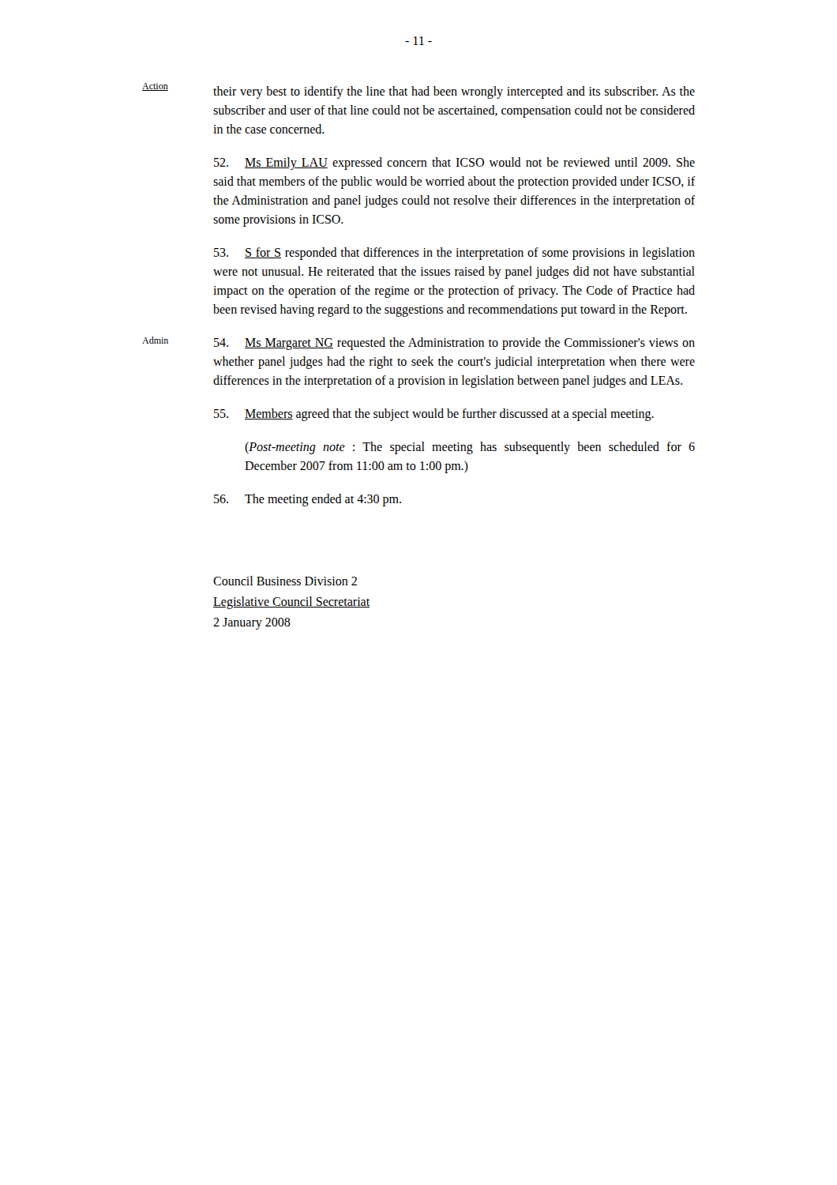- 11 -
Action
their very best to identify the line that had been wrongly intercepted and its subscriber. As the subscriber and user of that line could not be ascertained, compensation could not be considered in the case concerned.
52. Ms Emily LAU expressed concern that ICSO would not be reviewed until 2009. She said that members of the public would be worried about the protection provided under ICSO, if the Administration and panel judges could not resolve their differences in the interpretation of some provisions in ICSO.
53. S for S responded that differences in the interpretation of some provisions in legislation were not unusual. He reiterated that the issues raised by panel judges did not have substantial impact on the operation of the regime or the protection of privacy. The Code of Practice had been revised having regard to the suggestions and recommendations put toward in the Report.
Admin
54. Ms Margaret NG requested the Administration to provide the Commissioner's views on whether panel judges had the right to seek the court's judicial interpretation when there were differences in the interpretation of a provision in legislation between panel judges and LEAs.
55. Members agreed that the subject would be further discussed at a special meeting.
(Post-meeting note : The special meeting has subsequently been scheduled for 6 December 2007 from 11:00 am to 1:00 pm.)
56. The meeting ended at 4:30 pm.
Council Business Division 2
Legislative Council Secretariat
2 January 2008